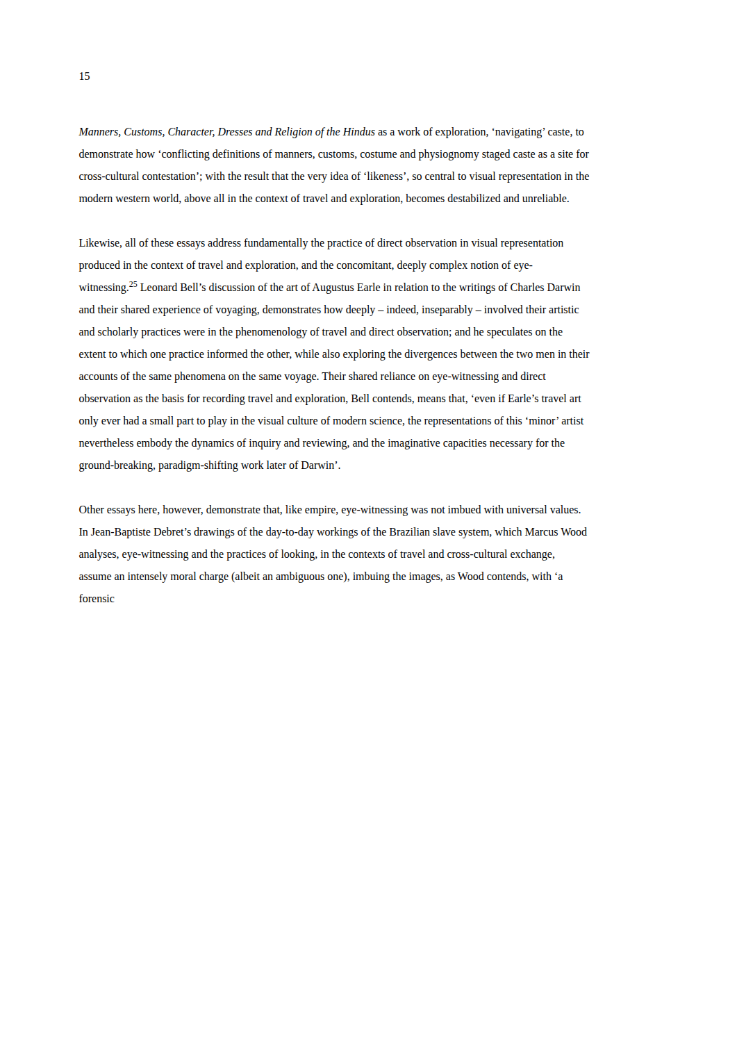15
Manners, Customs, Character, Dresses and Religion of the Hindus as a work of exploration, ‘navigating’ caste, to demonstrate how ‘conflicting definitions of manners, customs, costume and physiognomy staged caste as a site for cross-cultural contestation’; with the result that the very idea of ‘likeness’, so central to visual representation in the modern western world, above all in the context of travel and exploration, becomes destabilized and unreliable.
Likewise, all of these essays address fundamentally the practice of direct observation in visual representation produced in the context of travel and exploration, and the concomitant, deeply complex notion of eye-witnessing.25 Leonard Bell’s discussion of the art of Augustus Earle in relation to the writings of Charles Darwin and their shared experience of voyaging, demonstrates how deeply – indeed, inseparably – involved their artistic and scholarly practices were in the phenomenology of travel and direct observation; and he speculates on the extent to which one practice informed the other, while also exploring the divergences between the two men in their accounts of the same phenomena on the same voyage. Their shared reliance on eye-witnessing and direct observation as the basis for recording travel and exploration, Bell contends, means that, ‘even if Earle’s travel art only ever had a small part to play in the visual culture of modern science, the representations of this ‘minor’ artist nevertheless embody the dynamics of inquiry and reviewing, and the imaginative capacities necessary for the ground-breaking, paradigm-shifting work later of Darwin’.
Other essays here, however, demonstrate that, like empire, eye-witnessing was not imbued with universal values. In Jean-Baptiste Debret’s drawings of the day-to-day workings of the Brazilian slave system, which Marcus Wood analyses, eye-witnessing and the practices of looking, in the contexts of travel and cross-cultural exchange, assume an intensely moral charge (albeit an ambiguous one), imbuing the images, as Wood contends, with ‘a forensic